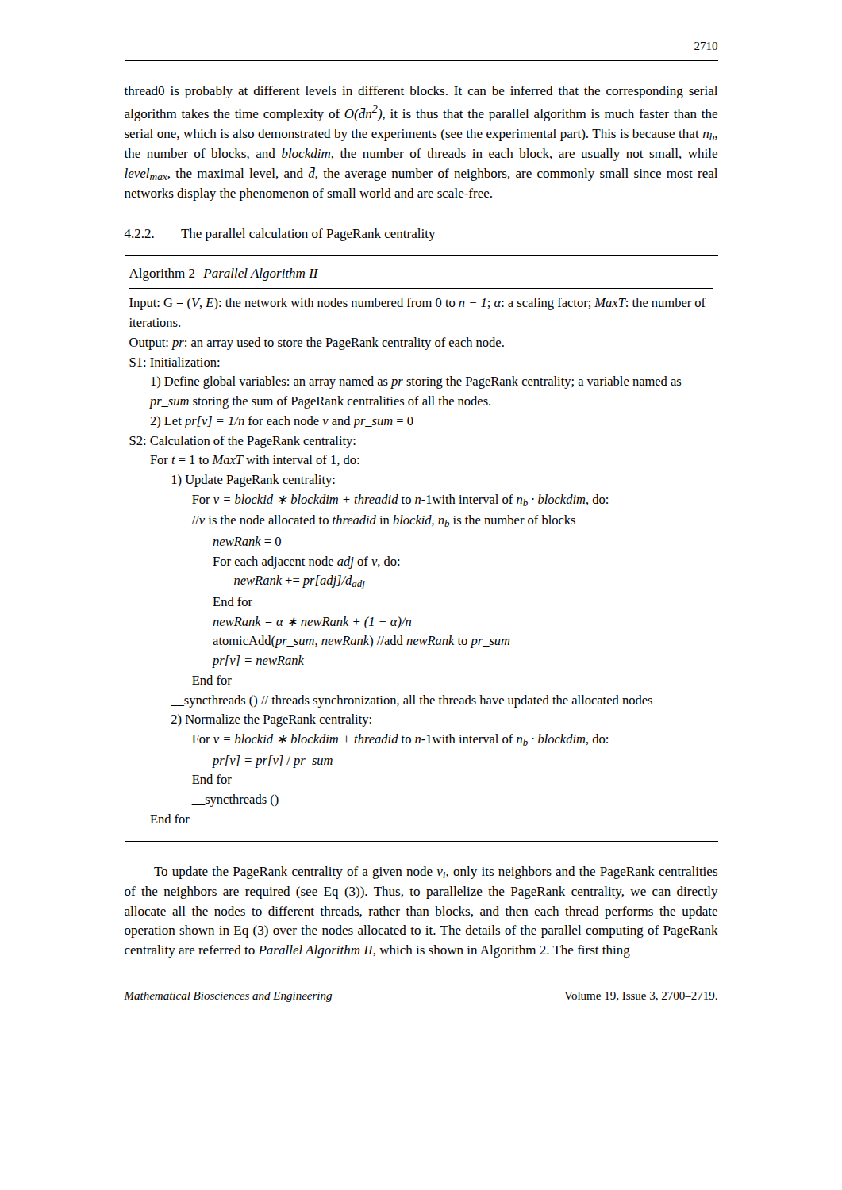2710
thread0 is probably at different levels in different blocks. It can be inferred that the corresponding serial algorithm takes the time complexity of O(d̄n2), it is thus that the parallel algorithm is much faster than the serial one, which is also demonstrated by the experiments (see the experimental part). This is because that nb, the number of blocks, and blockdim, the number of threads in each block, are usually not small, while levelmax, the maximal level, and d̄, the average number of neighbors, are commonly small since most real networks display the phenomenon of small world and are scale-free.
4.2.2. The parallel calculation of PageRank centrality
Algorithm 2 Parallel Algorithm II
Input: G = (V, E): the network with nodes numbered from 0 to n − 1; α: a scaling factor; MaxT: the number of iterations.
Output: pr: an array used to store the PageRank centrality of each node.
S1: Initialization:
1) Define global variables: an array named as pr storing the PageRank centrality; a variable named as
pr_sum storing the sum of PageRank centralities of all the nodes.
2) Let pr[v] = 1/n for each node v and pr_sum = 0
S2: Calculation of the PageRank centrality:
For t = 1 to MaxT with interval of 1, do:
1) Update PageRank centrality:
For v = blockid ∗ blockdim + threadid to n-1with interval of nb · blockdim, do:
//v is the node allocated to threadid in blockid, nb is the number of blocks
newRank = 0
For each adjacent node adj of v, do:
newRank += pr[adj]/dadj
End for
newRank = α ∗ newRank + (1 − α)/n
atomicAdd(pr_sum, newRank) //add newRank to pr_sum
pr[v] = newRank
End for
__syncthreads () // threads synchronization, all the threads have updated the allocated nodes
2) Normalize the PageRank centrality:
For v = blockid ∗ blockdim + threadid to n-1with interval of nb · blockdim, do:
pr[v] = pr[v] / pr_sum
End for
__syncthreads ()
End for
To update the PageRank centrality of a given node vi, only its neighbors and the PageRank centralities of the neighbors are required (see Eq (3)). Thus, to parallelize the PageRank centrality, we can directly allocate all the nodes to different threads, rather than blocks, and then each thread performs the update operation shown in Eq (3) over the nodes allocated to it. The details of the parallel computing of PageRank centrality are referred to Parallel Algorithm II, which is shown in Algorithm 2. The first thing
Mathematical Biosciences and Engineering
Volume 19, Issue 3, 2700–2719.